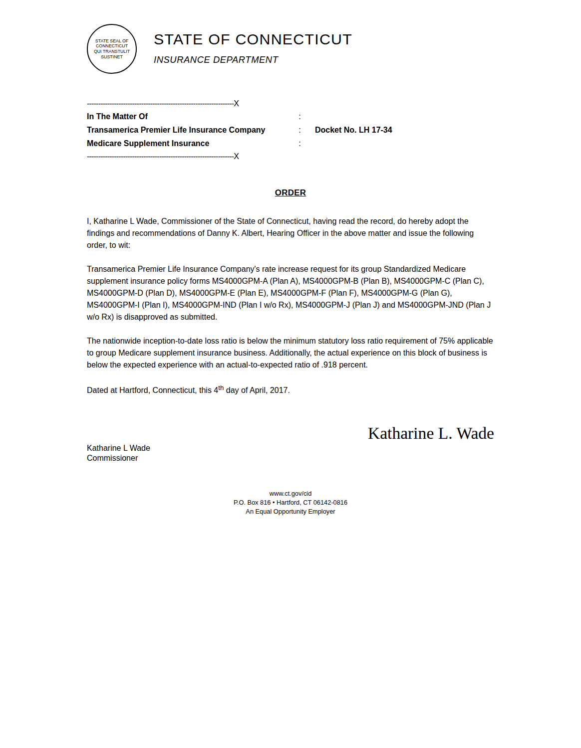STATE SEAL OF CONNECTICUT
QUI TRANSTULIT SUSTINET
STATE OF CONNECTICUT
INSURANCE DEPARTMENT
-----------------------------------------------------------------X
| In The Matter Of | : | |
| Transamerica Premier Life Insurance Company | : | Docket No. LH 17-34 |
| Medicare Supplement Insurance | : | |
-----------------------------------------------------------------X
ORDER
I, Katharine L Wade, Commissioner of the State of Connecticut, having read the record, do hereby adopt the findings and recommendations of Danny K. Albert, Hearing Officer in the above matter and issue the following order, to wit:
Transamerica Premier Life Insurance Company's rate increase request for its group Standardized Medicare supplement insurance policy forms MS4000GPM-A (Plan A), MS4000GPM-B (Plan B), MS4000GPM-C (Plan C), MS4000GPM-D (Plan D), MS4000GPM-E (Plan E), MS4000GPM-F (Plan F), MS4000GPM-G (Plan G), MS4000GPM-I (Plan I), MS4000GPM-IND (Plan I w/o Rx), MS4000GPM-J (Plan J) and MS4000GPM-JND (Plan J w/o Rx) is disapproved as submitted.
The nationwide inception-to-date loss ratio is below the minimum statutory loss ratio requirement of 75% applicable to group Medicare supplement insurance business. Additionally, the actual experience on this block of business is below the expected experience with an actual-to-expected ratio of .918 percent.
Dated at Hartford, Connecticut, this 4th day of April, 2017.
Katharine L. Wade
Katharine L Wade
Commissioner
www.ct.gov/cid
P.O. Box 816 • Hartford, CT 06142-0816
An Equal Opportunity Employer